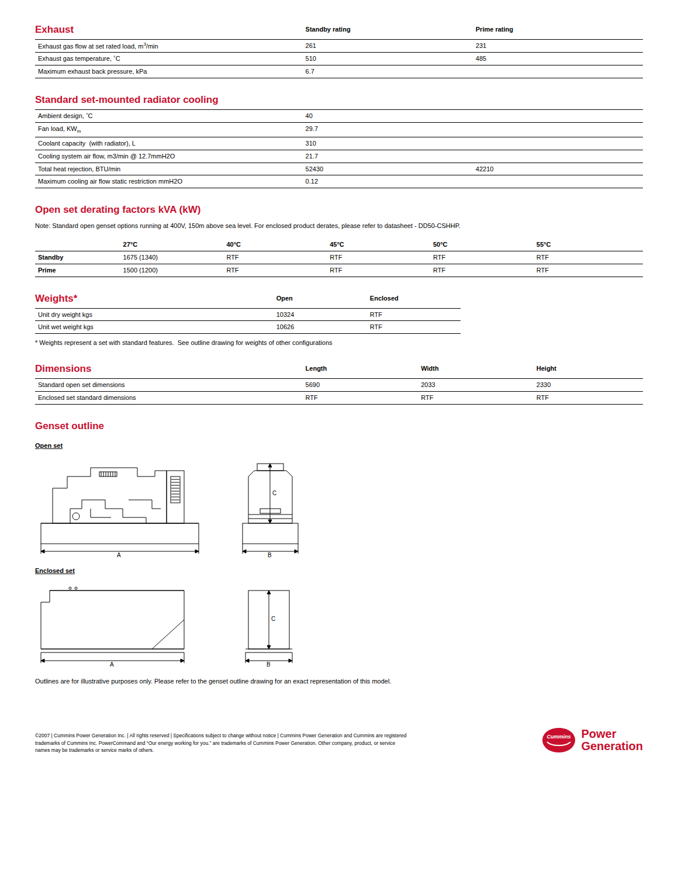| Exhaust | Standby rating | Prime rating |
| --- | --- | --- |
| Exhaust gas flow at set rated load, m 3 /min | 261 | 231 |
| Exhaust gas temperature, ° C | 510 | 485 |
| Maximum exhaust back pressure, kPa | 6.7 |
| Standard set-mounted radiator cooling | | |
| --- | --- | --- |
| Ambient design, ° C | 40 |
| Fan load, KW m | 29.7 |
| Coolant capacity (with radiator), L | 310 |
| Cooling system air flow, m3/min @ 12.7mmH2O | 21.7 |
| Total heat rejection, BTU/min | 52430 | 42210 |
| Maximum cooling air flow static restriction mmH2O | 0.12 |
Open set derating factors kVA (kW)
Note: Standard open genset options running at 400V, 150m above sea level. For enclosed product derates, please refer to datasheet - DD50-CSHHP.
| | 27°C | 40°C | 45°C | 50°C | 55°C |
| --- | --- | --- | --- | --- | --- |
| Standby | 1675 (1340) | RTF | RTF | RTF | RTF |
| Prime | 1500 (1200) | RTF | RTF | RTF | RTF |
| Weights* | Open | Enclosed |
| --- | --- | --- |
| Unit dry weight kgs | 10324 | RTF |
| Unit wet weight kgs | 10626 | RTF |
* Weights represent a set with standard features. See outline drawing for weights of other configurations
| Dimensions | Length | Width | Height |
| --- | --- | --- | --- |
| Standard open set dimensions | 5690 | 2033 | 2330 |
| Enclosed set standard dimensions | RTF | RTF | RTF |
Genset outline
Open set
A
C B
Enclosed set
A
C B
Outlines are for illustrative purposes only. Please refer to the genset outline drawing for an exact representation of this model.
©2007 | Cummins Power Generation Inc. | All rights reserved | Specifications subject to change without notice | Cummins Power Generation and Cummins are registered trademarks of Cummins Inc. PowerCommand and “Our energy working for you.” are trademarks of Cummins Power Generation. Other company, product, or service names may be trademarks or service marks of others.
Cummins
Power
Generation